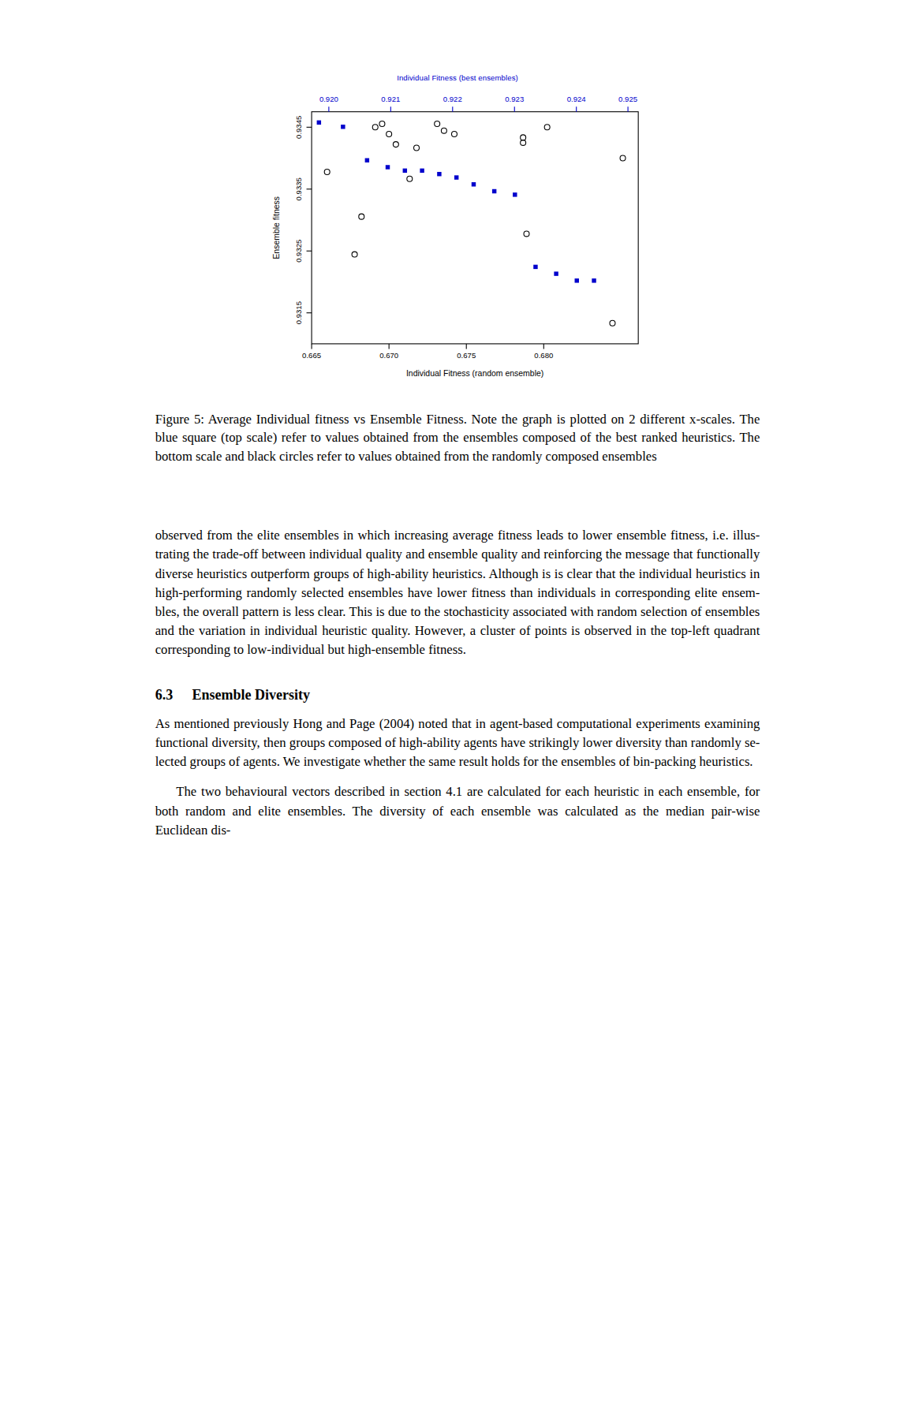Individual Fitness (best ensembles)
0.920 0.921 0.922 0.923 0.924 0.925 0.665 0.670 0.675 0.680 Individual Fitness (random ensemble) 0.9345 0.9335 0.9325 0.9315 Ensemble fitness
Figure 5: Average Individual fitness vs Ensemble Fitness. Note the graph is plotted on 2 different x-scales. The blue square (top scale) refer to values obtained from the ensembles composed of the best ranked heuristics. The bottom scale and black circles refer to values obtained from the randomly composed ensembles
observed from the elite ensembles in which increasing average fitness leads to lower ensemble fitness, i.e. illustrating the trade-off between individual quality and ensemble quality and reinforcing the message that functionally diverse heuristics outperform groups of high-ability heuristics. Although is is clear that the individual heuristics in high-performing randomly selected ensembles have lower fitness than individuals in corresponding elite ensembles, the overall pattern is less clear. This is due to the stochasticity associated with random selection of ensembles and the variation in individual heuristic quality. However, a cluster of points is observed in the top-left quadrant corresponding to low-individual but high-ensemble fitness.
6.3 Ensemble Diversity
As mentioned previously Hong and Page (2004) noted that in agent-based computational experiments examining functional diversity, then groups composed of high-ability agents have strikingly lower diversity than randomly selected groups of agents. We investigate whether the same result holds for the ensembles of bin-packing heuristics.
The two behavioural vectors described in section 4.1 are calculated for each heuristic in each ensemble, for both random and elite ensembles. The diversity of each ensemble was calculated as the median pair-wise Euclidean dis-
15